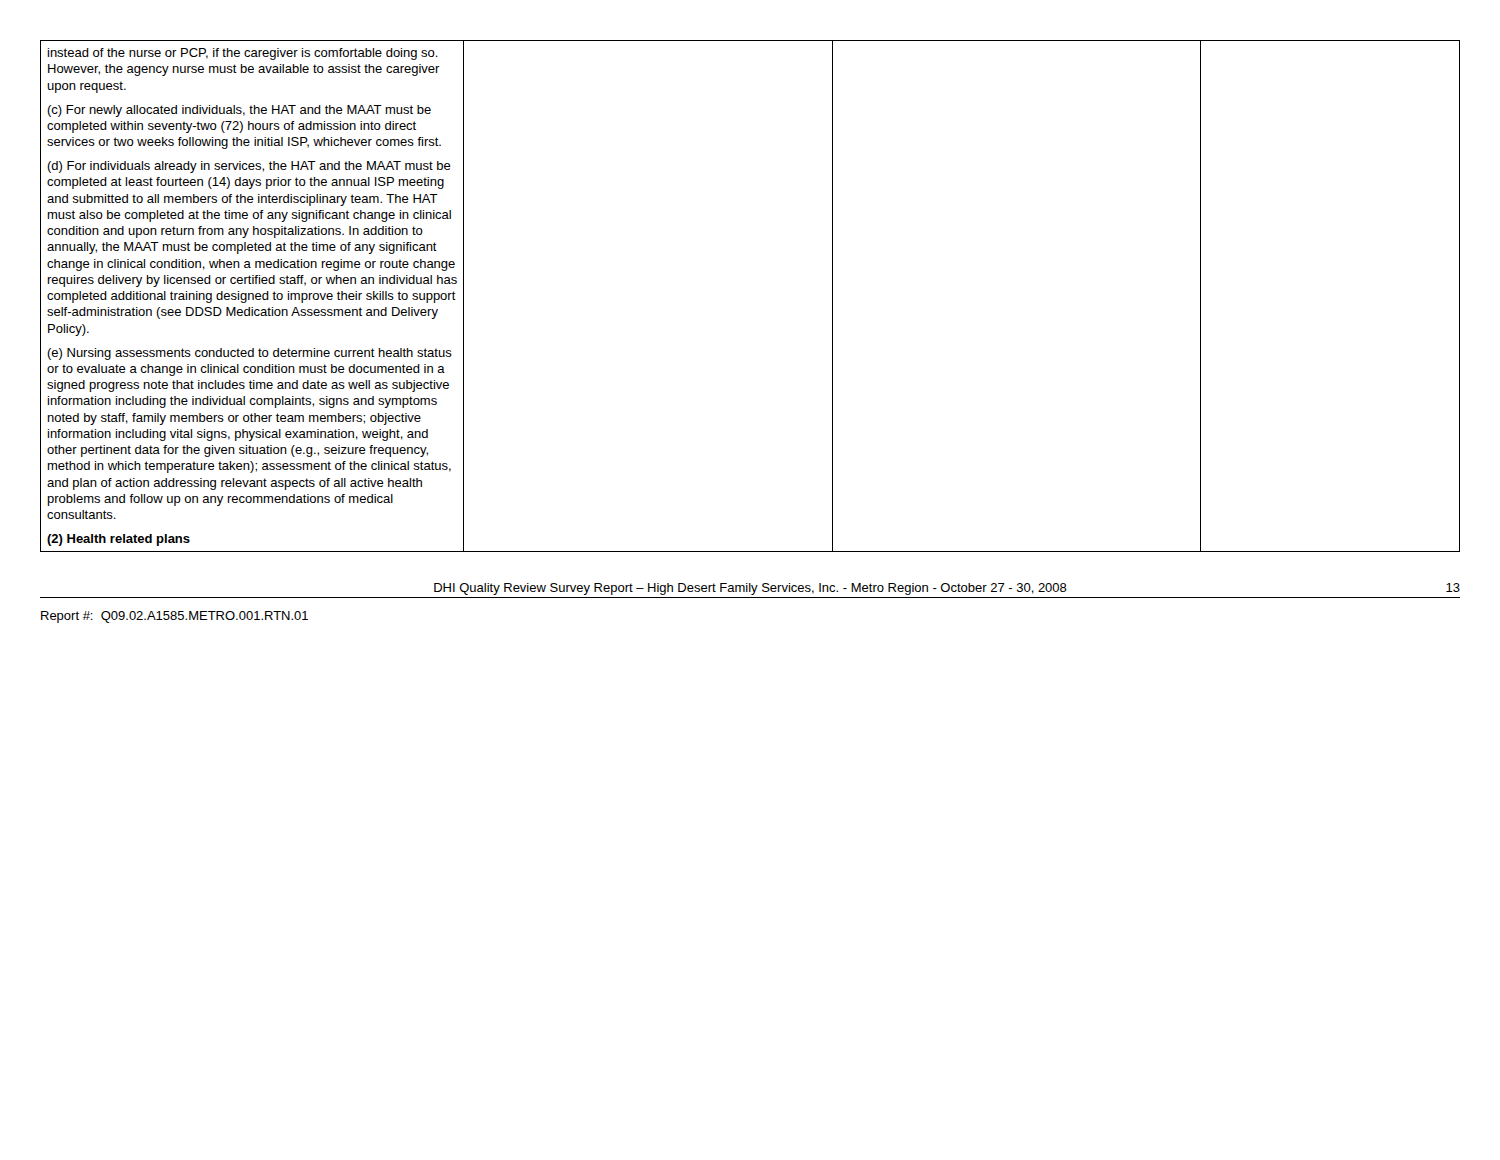| instead of the nurse or PCP, if the caregiver is comfortable doing so. However, the agency nurse must be available to assist the caregiver upon request. (c) For newly allocated individuals, the HAT and the MAAT must be completed within seventy-two (72) hours of admission into direct services or two weeks following the initial ISP, whichever comes first. (d) For individuals already in services, the HAT and the MAAT must be completed at least fourteen (14) days prior to the annual ISP meeting and submitted to all members of the interdisciplinary team. The HAT must also be completed at the time of any significant change in clinical condition and upon return from any hospitalizations. In addition to annually, the MAAT must be completed at the time of any significant change in clinical condition, when a medication regime or route change requires delivery by licensed or certified staff, or when an individual has completed additional training designed to improve their skills to support self-administration (see DDSD Medication Assessment and Delivery Policy). (e) Nursing assessments conducted to determine current health status or to evaluate a change in clinical condition must be documented in a signed progress note that includes time and date as well as subjective information including the individual complaints, signs and symptoms noted by staff, family members or other team members; objective information including vital signs, physical examination, weight, and other pertinent data for the given situation (e.g., seizure frequency, method in which temperature taken); assessment of the clinical status, and plan of action addressing relevant aspects of all active health problems and follow up on any recommendations of medical consultants. (2) Health related plans | | | |
DHI Quality Review Survey Report – High Desert Family Services, Inc. - Metro Region - October 27 - 30, 2008 13
Report #: Q09.02.A1585.METRO.001.RTN.01